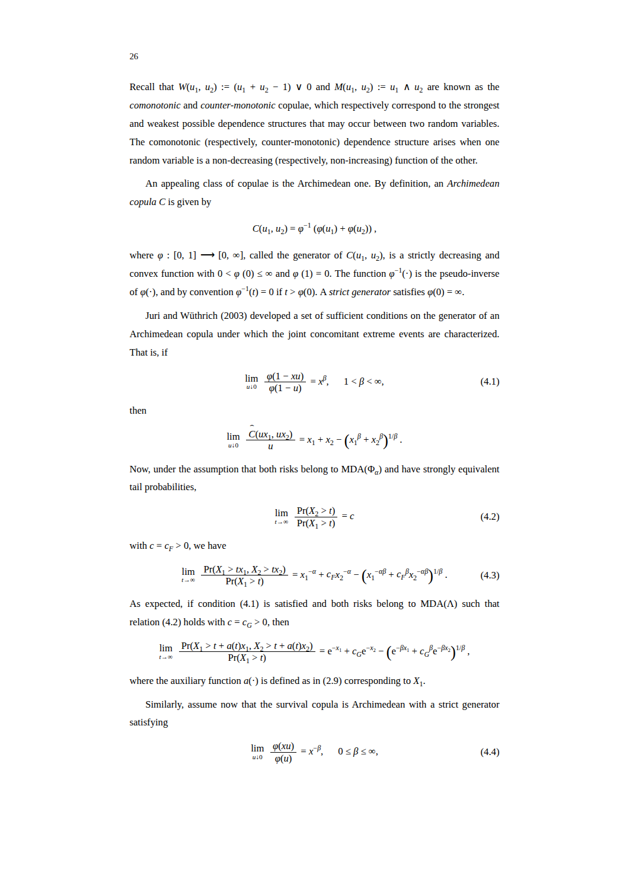26
Recall that W(u1, u2) := (u1 + u2 − 1) ∨ 0 and M(u1, u2) := u1 ∧ u2 are known as the comonotonic and counter-monotonic copulae, which respectively correspond to the strongest and weakest possible dependence structures that may occur between two random variables. The comonotonic (respectively, counter-monotonic) dependence structure arises when one random variable is a non-decreasing (respectively, non-increasing) function of the other.
An appealing class of copulae is the Archimedean one. By definition, an Archimedean copula C is given by
C(u1, u2) = φ−1 (φ(u1) + φ(u2)) ,
where φ : [0, 1] ⟶ [0, ∞], called the generator of C(u1, u2), is a strictly decreasing and convex function with 0 < φ (0) ≤ ∞ and φ (1) = 0. The function φ−1(·) is the pseudo-inverse of φ(·), and by convention φ−1(t) = 0 if t > φ(0). A strict generator satisfies φ(0) = ∞.
Juri and Wüthrich (2003) developed a set of sufficient conditions on the generator of an Archimedean copula under which the joint concomitant extreme events are characterized. That is, if
lim u↓0 φ(1 − xu) φ(1 − u) = xβ, 1 < β < ∞, (4.1)
then
lim u↓0 ̂C(ux1, ux2) u = x1 + x2 − (x1β + x2β)1/β .
Now, under the assumption that both risks belong to MDA(Φα) and have strongly equivalent tail probabilities,
lim t→∞ Pr(X2 > t) Pr(X1 > t) = c (4.2)
with c = cF > 0, we have
lim t→∞ Pr(X1 > tx1, X2 > tx2) Pr(X1 > t) = x1−α + cF x2−α − (x1−αβ + cFβx2−αβ)1/β . (4.3)
As expected, if condition (4.1) is satisfied and both risks belong to MDA(Λ) such that relation (4.2) holds with c = cG > 0, then
lim t→∞ Pr(X1 > t + a(t)x1, X2 > t + a(t)x2) Pr(X1 > t) = e−x1 + cGe−x2 − (e−βx1 + cGβe−βx2)1/β ,
where the auxiliary function a(·) is defined as in (2.9) corresponding to X1.
Similarly, assume now that the survival copula is Archimedean with a strict generator satisfying
lim u↓0 φ(xu) φ(u) = x−β, 0 ≤ β ≤ ∞, (4.4)